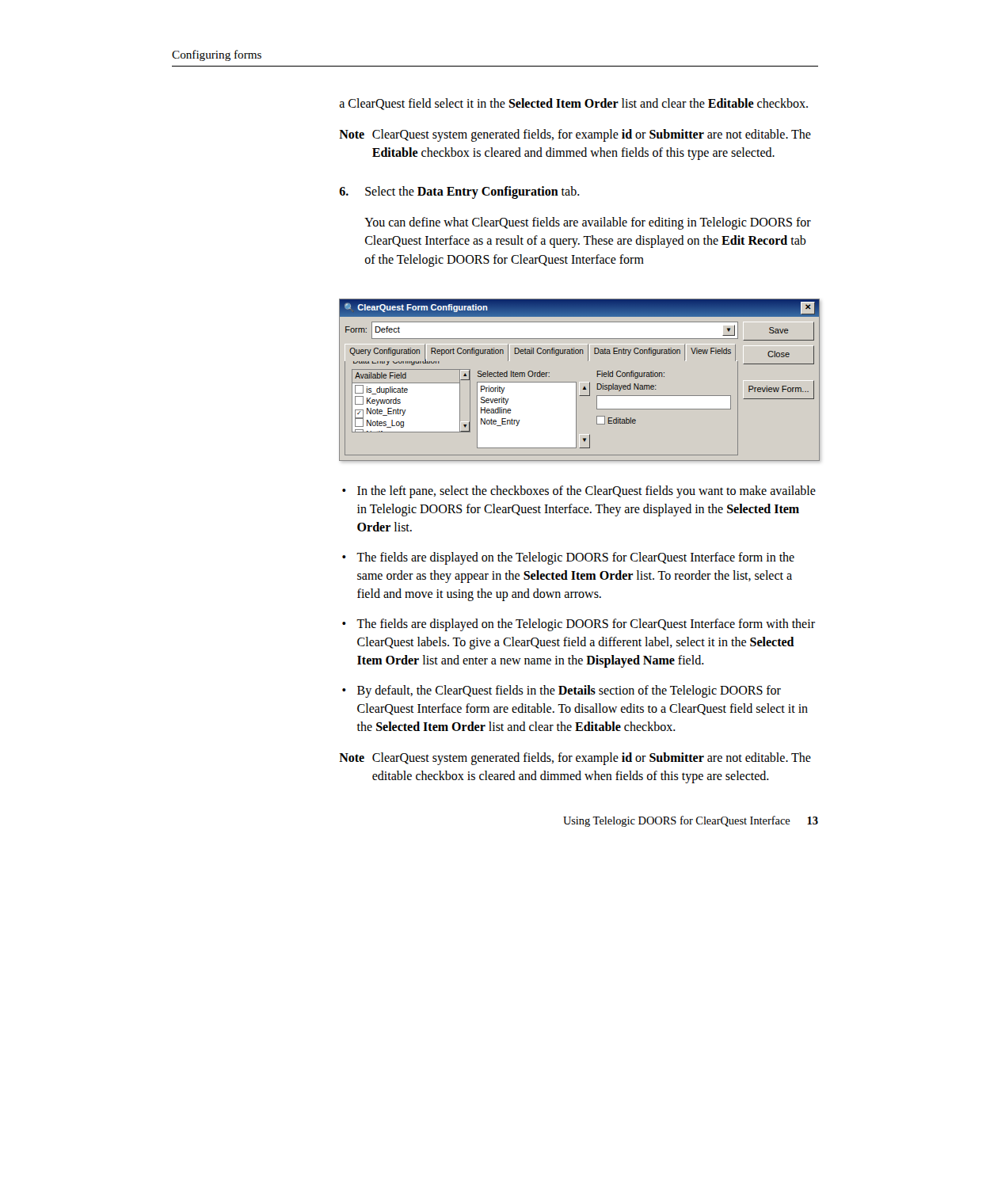Configuring forms
a ClearQuest field select it in the Selected Item Order list and clear the Editable checkbox.
Note
ClearQuest system generated fields, for example id or Submitter are not editable. The Editable checkbox is cleared and dimmed when fields of this type are selected.
6.
Select the Data Entry Configuration tab.
You can define what ClearQuest fields are available for editing in Telelogic DOORS for ClearQuest Interface as a result of a query. These are displayed on the Edit Record tab of the Telelogic DOORS for ClearQuest Interface form
🔍 ClearQuest Form Configuration ✕
Form:
Defect▼
Query Configuration
Report Configuration
Detail Configuration
Data Entry Configuration
View Fields
Data Entry Configuration
Available Field
is_duplicate
Keywords
Note_Entry
Notes_Log
Notify
▲
▼
Selected Item Order:
Priority
Severity
Headline
Note_Entry
▲
▼
Field Configuration:
Displayed Name:
Editable
Save
Close
Preview Form...
In the left pane, select the checkboxes of the ClearQuest fields you want to make available in Telelogic DOORS for ClearQuest Interface. They are displayed in the Selected Item Order list.
The fields are displayed on the Telelogic DOORS for ClearQuest Interface form in the same order as they appear in the Selected Item Order list. To reorder the list, select a field and move it using the up and down arrows.
The fields are displayed on the Telelogic DOORS for ClearQuest Interface form with their ClearQuest labels. To give a ClearQuest field a different label, select it in the Selected Item Order list and enter a new name in the Displayed Name field.
By default, the ClearQuest fields in the Details section of the Telelogic DOORS for ClearQuest Interface form are editable. To disallow edits to a ClearQuest field select it in the Selected Item Order list and clear the Editable checkbox.
Note
ClearQuest system generated fields, for example id or Submitter are not editable. The editable checkbox is cleared and dimmed when fields of this type are selected.
Using Telelogic DOORS for ClearQuest Interface 13